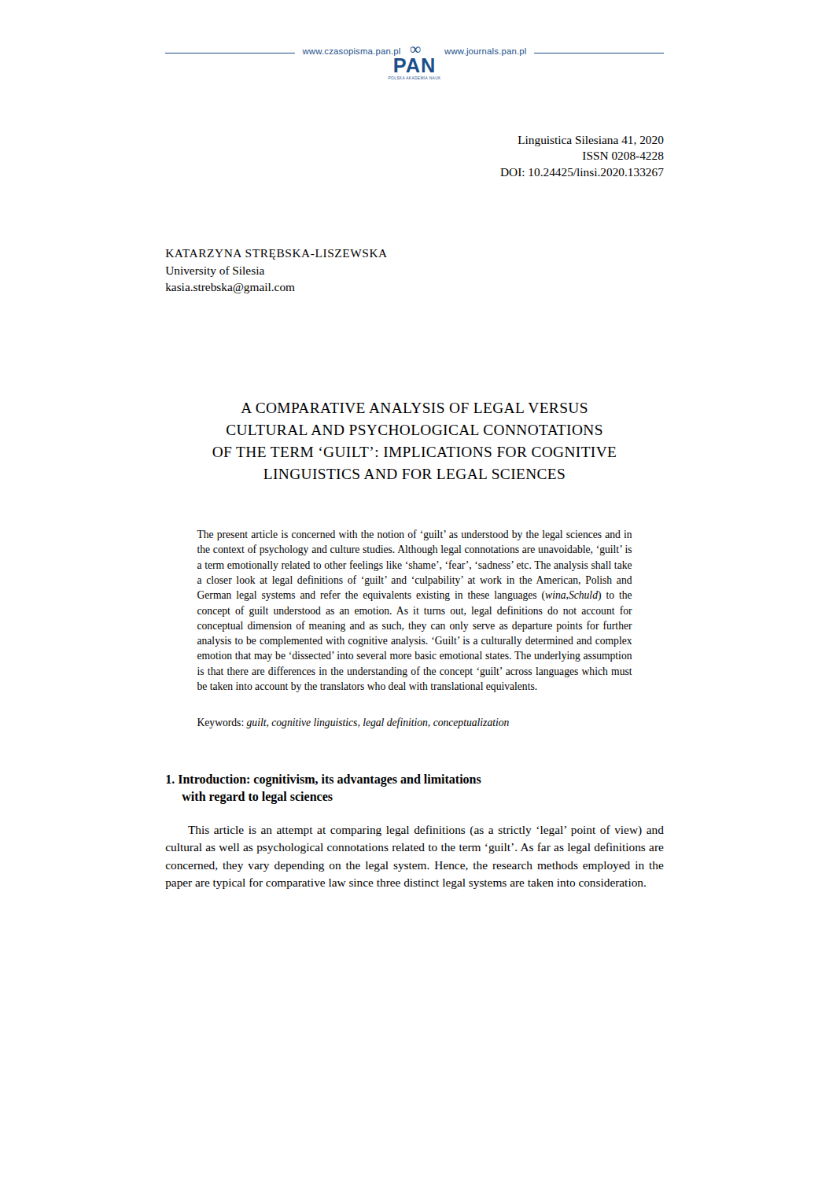www.czasopisma.pan.pl
∞
PAN
POLSKA AKADEMIA NAUK
www.journals.pan.pl
Linguistica Silesiana 41, 2020
ISSN 0208-4228
DOI: 10.24425/linsi.2020.133267
KATARZYNA STRĘBSKA-LISZEWSKA
University of Silesia
kasia.strebska@gmail.com
A COMPARATIVE ANALYSIS OF LEGAL VERSUS
CULTURAL AND PSYCHOLOGICAL CONNOTATIONS
OF THE TERM ‘GUILT’: IMPLICATIONS FOR COGNITIVE
LINGUISTICS AND FOR LEGAL SCIENCES
The present article is concerned with the notion of ‘guilt’ as understood by the legal sciences and in the context of psychology and culture studies. Although legal connotations are unavoidable, ‘guilt’ is a term emotionally related to other feelings like ‘shame’, ‘fear’, ‘sadness’ etc. The analysis shall take a closer look at legal definitions of ‘guilt’ and ‘culpability’ at work in the American, Polish and German legal systems and refer the equivalents existing in these languages (wina,Schuld) to the concept of guilt understood as an emotion. As it turns out, legal definitions do not account for conceptual dimension of meaning and as such, they can only serve as departure points for further analysis to be complemented with cognitive analysis. ‘Guilt’ is a culturally determined and complex emotion that may be ‘dissected’ into several more basic emotional states. The underlying assumption is that there are differences in the understanding of the concept ‘guilt’ across languages which must be taken into account by the translators who deal with translational equivalents.
Keywords: guilt, cognitive linguistics, legal definition, conceptualization
1. Introduction: cognitivism, its advantages and limitations with regard to legal sciences
This article is an attempt at comparing legal definitions (as a strictly ‘legal’ point of view) and cultural as well as psychological connotations related to the term ‘guilt’. As far as legal definitions are concerned, they vary depending on the legal system. Hence, the research methods employed in the paper are typical for comparative law since three distinct legal systems are taken into consideration.